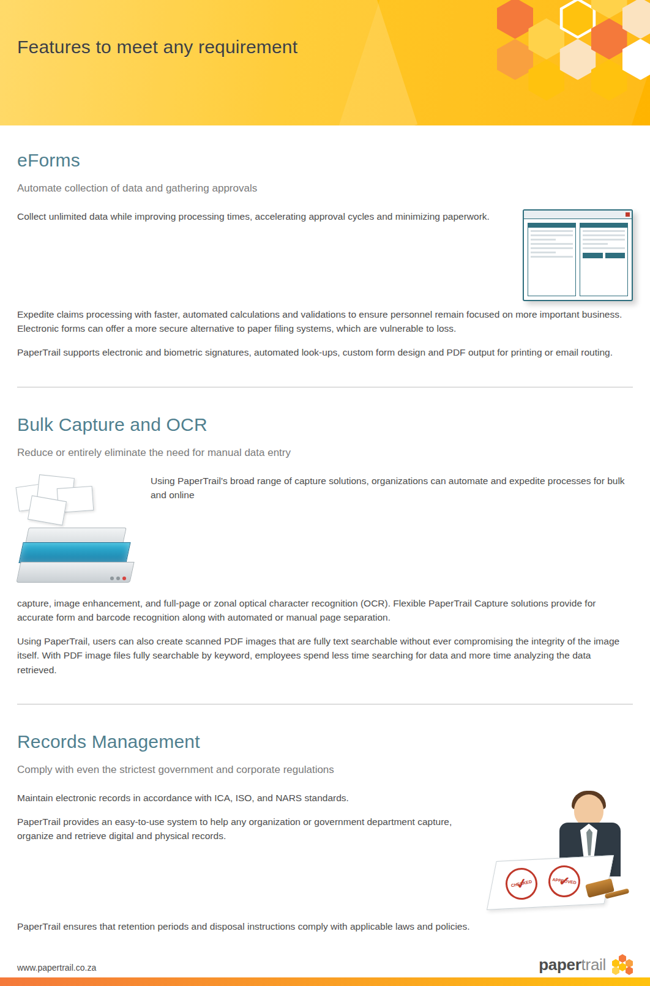Features to meet any requirement
Features to meet any requirement
eForms
Automate collection of data and gathering approvals
Collect unlimited data while improving processing times, accelerating approval cycles and minimizing paperwork.
Expedite claims processing with faster, automated calculations and validations to ensure personnel remain focused on more important business. Electronic forms can offer a more secure alternative to paper filing systems, which are vulnerable to loss.
PaperTrail supports electronic and biometric signatures, automated look-ups, custom form design and PDF output for printing or email routing.
Bulk Capture and OCR
Reduce or entirely eliminate the need for manual data entry
Using PaperTrail’s broad range of capture solutions, organizations can automate and expedite processes for bulk and online
capture, image enhancement, and full-page or zonal optical character recognition (OCR). Flexible PaperTrail Capture solutions provide for accurate form and barcode recognition along with automated or manual page separation.
Using PaperTrail, users can also create scanned PDF images that are fully text searchable without ever compromising the integrity of the image itself. With PDF image files fully searchable by keyword, employees spend less time searching for data and more time analyzing the data retrieved.
Records Management
Comply with even the strictest government and corporate regulations
CHECKED✓
APPROVED✓
Maintain electronic records in accordance with ICA, ISO, and NARS standards.
PaperTrail provides an easy-to-use system to help any organization or government department capture, organize and retrieve digital and physical records.
PaperTrail ensures that retention periods and disposal instructions comply with applicable laws and policies.
www.papertrail.co.za
paper trail